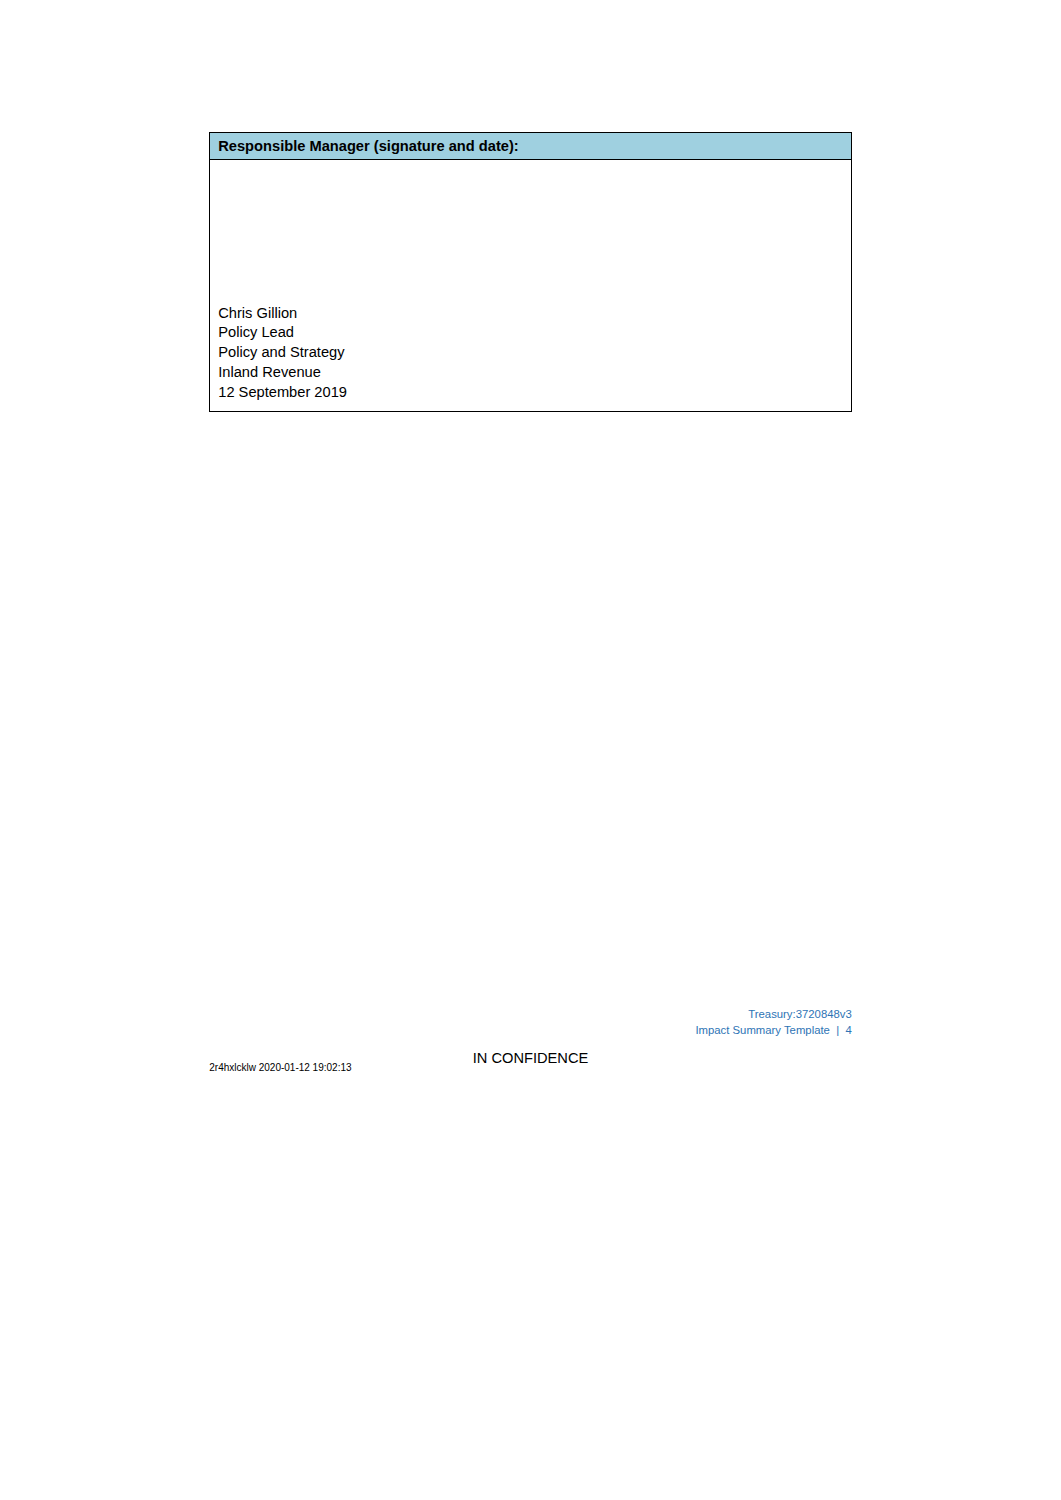| Responsible Manager (signature and date): |
| --- |
| Chris Gillion Policy Lead Policy and Strategy Inland Revenue 12 September 2019 |
Treasury:3720848v3
Impact Summary Template | 4
2r4hxlcklw 2020-01-12 19:02:13
IN CONFIDENCE